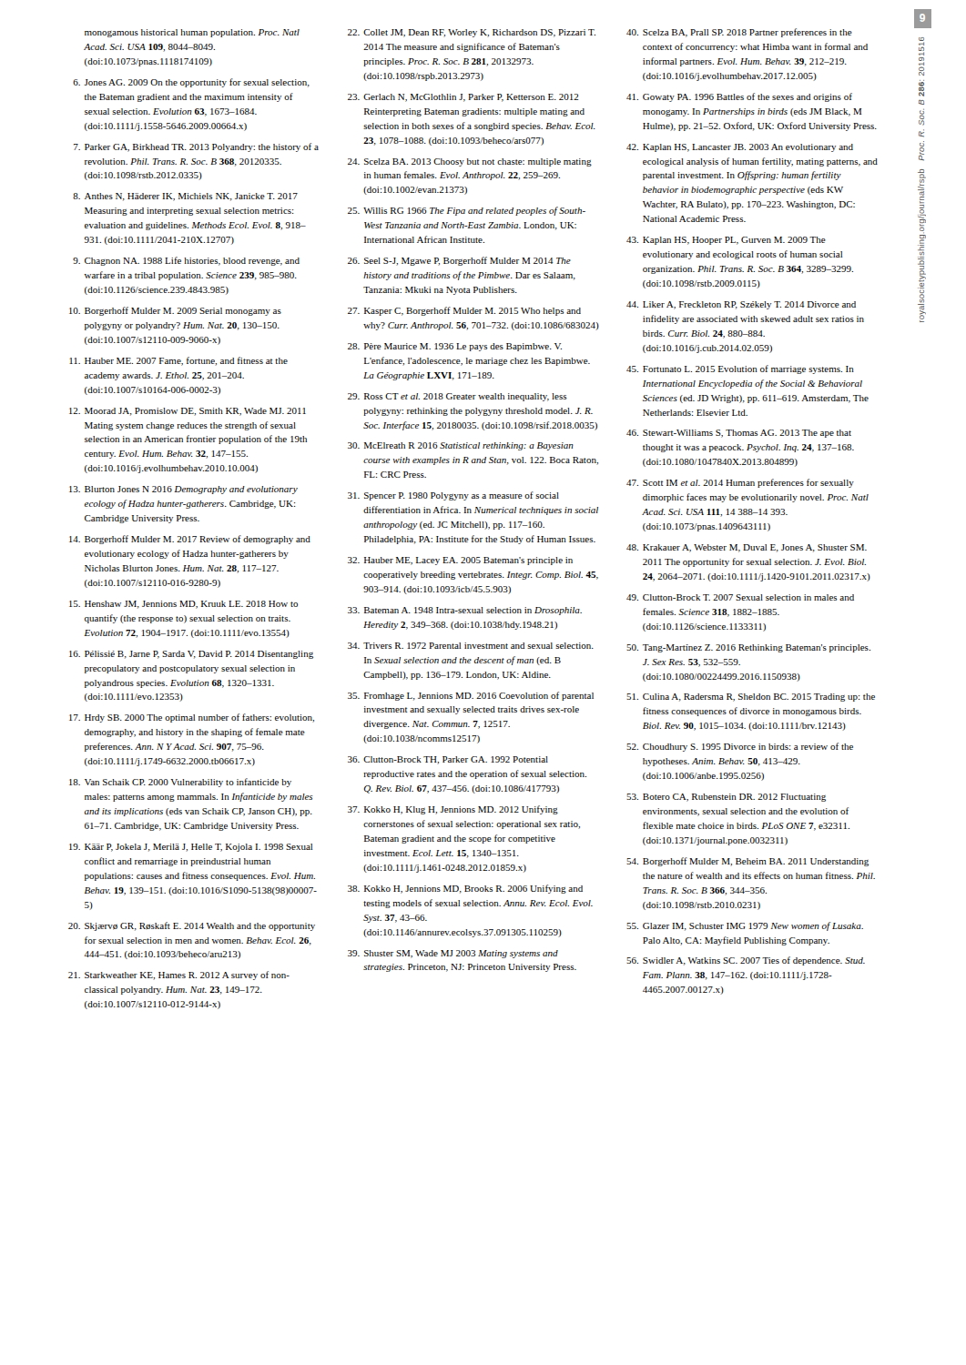9
royalsocietypublishing.org/journal/rspb Proc. R. Soc. B 286: 20191516
monogamous historical human population. Proc. Natl Acad. Sci. USA 109, 8044–8049. (doi:10.1073/pnas.1118174109)
6. Jones AG. 2009 On the opportunity for sexual selection, the Bateman gradient and the maximum intensity of sexual selection. Evolution 63, 1673–1684. (doi:10.1111/j.1558-5646.2009.00664.x)
7. Parker GA, Birkhead TR. 2013 Polyandry: the history of a revolution. Phil. Trans. R. Soc. B 368, 20120335. (doi:10.1098/rstb.2012.0335)
8. Anthes N, Häderer IK, Michiels NK, Janicke T. 2017 Measuring and interpreting sexual selection metrics: evaluation and guidelines. Methods Ecol. Evol. 8, 918–931. (doi:10.1111/2041-210X.12707)
9. Chagnon NA. 1988 Life histories, blood revenge, and warfare in a tribal population. Science 239, 985–980. (doi:10.1126/science.239.4843.985)
10. Borgerhoff Mulder M. 2009 Serial monogamy as polygyny or polyandry? Hum. Nat. 20, 130–150. (doi:10.1007/s12110-009-9060-x)
11. Hauber ME. 2007 Fame, fortune, and fitness at the academy awards. J. Ethol. 25, 201–204. (doi:10.1007/s10164-006-0002-3)
12. Moorad JA, Promislow DE, Smith KR, Wade MJ. 2011 Mating system change reduces the strength of sexual selection in an American frontier population of the 19th century. Evol. Hum. Behav. 32, 147–155. (doi:10.1016/j.evolhumbehav.2010.10.004)
13. Blurton Jones N 2016 Demography and evolutionary ecology of Hadza hunter-gatherers. Cambridge, UK: Cambridge University Press.
14. Borgerhoff Mulder M. 2017 Review of demography and evolutionary ecology of Hadza hunter-gatherers by Nicholas Blurton Jones. Hum. Nat. 28, 117–127. (doi:10.1007/s12110-016-9280-9)
15. Henshaw JM, Jennions MD, Kruuk LE. 2018 How to quantify (the response to) sexual selection on traits. Evolution 72, 1904–1917. (doi:10.1111/evo.13554)
16. Pélissié B, Jarne P, Sarda V, David P. 2014 Disentangling precopulatory and postcopulatory sexual selection in polyandrous species. Evolution 68, 1320–1331. (doi:10.1111/evo.12353)
17. Hrdy SB. 2000 The optimal number of fathers: evolution, demography, and history in the shaping of female mate preferences. Ann. N Y Acad. Sci. 907, 75–96. (doi:10.1111/j.1749-6632.2000.tb06617.x)
18. Van Schaik CP. 2000 Vulnerability to infanticide by males: patterns among mammals. In Infanticide by males and its implications (eds van Schaik CP, Janson CH), pp. 61–71. Cambridge, UK: Cambridge University Press.
19. Käär P, Jokela J, Merilä J, Helle T, Kojola I. 1998 Sexual conflict and remarriage in preindustrial human populations: causes and fitness consequences. Evol. Hum. Behav. 19, 139–151. (doi:10.1016/S1090-5138(98)00007-5)
20. Skjærvø GR, Røskaft E. 2014 Wealth and the opportunity for sexual selection in men and women. Behav. Ecol. 26, 444–451. (doi:10.1093/beheco/aru213)
21. Starkweather KE, Hames R. 2012 A survey of non-classical polyandry. Hum. Nat. 23, 149–172. (doi:10.1007/s12110-012-9144-x)
22. Collet JM, Dean RF, Worley K, Richardson DS, Pizzari T. 2014 The measure and significance of Bateman's principles. Proc. R. Soc. B 281, 20132973. (doi:10.1098/rspb.2013.2973)
23. Gerlach N, McGlothlin J, Parker P, Ketterson E. 2012 Reinterpreting Bateman gradients: multiple mating and selection in both sexes of a songbird species. Behav. Ecol. 23, 1078–1088. (doi:10.1093/beheco/ars077)
24. Scelza BA. 2013 Choosy but not chaste: multiple mating in human females. Evol. Anthropol. 22, 259–269. (doi:10.1002/evan.21373)
25. Willis RG 1966 The Fipa and related peoples of South-West Tanzania and North-East Zambia. London, UK: International African Institute.
26. Seel S-J, Mgawe P, Borgerhoff Mulder M 2014 The history and traditions of the Pimbwe. Dar es Salaam, Tanzania: Mkuki na Nyota Publishers.
27. Kasper C, Borgerhoff Mulder M. 2015 Who helps and why? Curr. Anthropol. 56, 701–732. (doi:10.1086/683024)
28. Père Maurice M. 1936 Le pays des Bapimbwe. V. L'enfance, l'adolescence, le mariage chez les Bapimbwe. La Géographie LXVI, 171–189.
29. Ross CT et al. 2018 Greater wealth inequality, less polygyny: rethinking the polygyny threshold model. J. R. Soc. Interface 15, 20180035. (doi:10.1098/rsif.2018.0035)
30. McElreath R 2016 Statistical rethinking: a Bayesian course with examples in R and Stan, vol. 122. Boca Raton, FL: CRC Press.
31. Spencer P. 1980 Polygyny as a measure of social differentiation in Africa. In Numerical techniques in social anthropology (ed. JC Mitchell), pp. 117–160. Philadelphia, PA: Institute for the Study of Human Issues.
32. Hauber ME, Lacey EA. 2005 Bateman's principle in cooperatively breeding vertebrates. Integr. Comp. Biol. 45, 903–914. (doi:10.1093/icb/45.5.903)
33. Bateman A. 1948 Intra-sexual selection in Drosophila. Heredity 2, 349–368. (doi:10.1038/hdy.1948.21)
34. Trivers R. 1972 Parental investment and sexual selection. In Sexual selection and the descent of man (ed. B Campbell), pp. 136–179. London, UK: Aldine.
35. Fromhage L, Jennions MD. 2016 Coevolution of parental investment and sexually selected traits drives sex-role divergence. Nat. Commun. 7, 12517. (doi:10.1038/ncomms12517)
36. Clutton-Brock TH, Parker GA. 1992 Potential reproductive rates and the operation of sexual selection. Q. Rev. Biol. 67, 437–456. (doi:10.1086/417793)
37. Kokko H, Klug H, Jennions MD. 2012 Unifying cornerstones of sexual selection: operational sex ratio, Bateman gradient and the scope for competitive investment. Ecol. Lett. 15, 1340–1351. (doi:10.1111/j.1461-0248.2012.01859.x)
38. Kokko H, Jennions MD, Brooks R. 2006 Unifying and testing models of sexual selection. Annu. Rev. Ecol. Evol. Syst. 37, 43–66. (doi:10.1146/annurev.ecolsys.37.091305.110259)
39. Shuster SM, Wade MJ 2003 Mating systems and strategies. Princeton, NJ: Princeton University Press.
40. Scelza BA, Prall SP. 2018 Partner preferences in the context of concurrency: what Himba want in formal and informal partners. Evol. Hum. Behav. 39, 212–219. (doi:10.1016/j.evolhumbehav.2017.12.005)
41. Gowaty PA. 1996 Battles of the sexes and origins of monogamy. In Partnerships in birds (eds JM Black, M Hulme), pp. 21–52. Oxford, UK: Oxford University Press.
42. Kaplan HS, Lancaster JB. 2003 An evolutionary and ecological analysis of human fertility, mating patterns, and parental investment. In Offspring: human fertility behavior in biodemographic perspective (eds KW Wachter, RA Bulato), pp. 170–223. Washington, DC: National Academic Press.
43. Kaplan HS, Hooper PL, Gurven M. 2009 The evolutionary and ecological roots of human social organization. Phil. Trans. R. Soc. B 364, 3289–3299. (doi:10.1098/rstb.2009.0115)
44. Liker A, Freckleton RP, Székely T. 2014 Divorce and infidelity are associated with skewed adult sex ratios in birds. Curr. Biol. 24, 880–884. (doi:10.1016/j.cub.2014.02.059)
45. Fortunato L. 2015 Evolution of marriage systems. In International Encyclopedia of the Social & Behavioral Sciences (ed. JD Wright), pp. 611–619. Amsterdam, The Netherlands: Elsevier Ltd.
46. Stewart-Williams S, Thomas AG. 2013 The ape that thought it was a peacock. Psychol. Inq. 24, 137–168. (doi:10.1080/1047840X.2013.804899)
47. Scott IM et al. 2014 Human preferences for sexually dimorphic faces may be evolutionarily novel. Proc. Natl Acad. Sci. USA 111, 14 388–14 393. (doi:10.1073/pnas.1409643111)
48. Krakauer A, Webster M, Duval E, Jones A, Shuster SM. 2011 The opportunity for sexual selection. J. Evol. Biol. 24, 2064–2071. (doi:10.1111/j.1420-9101.2011.02317.x)
49. Clutton-Brock T. 2007 Sexual selection in males and females. Science 318, 1882–1885. (doi:10.1126/science.1133311)
50. Tang-Martínez Z. 2016 Rethinking Bateman's principles. J. Sex Res. 53, 532–559. (doi:10.1080/00224499.2016.1150938)
51. Culina A, Radersma R, Sheldon BC. 2015 Trading up: the fitness consequences of divorce in monogamous birds. Biol. Rev. 90, 1015–1034. (doi:10.1111/brv.12143)
52. Choudhury S. 1995 Divorce in birds: a review of the hypotheses. Anim. Behav. 50, 413–429. (doi:10.1006/anbe.1995.0256)
53. Botero CA, Rubenstein DR. 2012 Fluctuating environments, sexual selection and the evolution of flexible mate choice in birds. PLoS ONE 7, e32311. (doi:10.1371/journal.pone.0032311)
54. Borgerhoff Mulder M, Beheim BA. 2011 Understanding the nature of wealth and its effects on human fitness. Phil. Trans. R. Soc. B 366, 344–356. (doi:10.1098/rstb.2010.0231)
55. Glazer IM, Schuster IMG 1979 New women of Lusaka. Palo Alto, CA: Mayfield Publishing Company.
56. Swidler A, Watkins SC. 2007 Ties of dependence. Stud. Fam. Plann. 38, 147–162. (doi:10.1111/j.1728-4465.2007.00127.x)